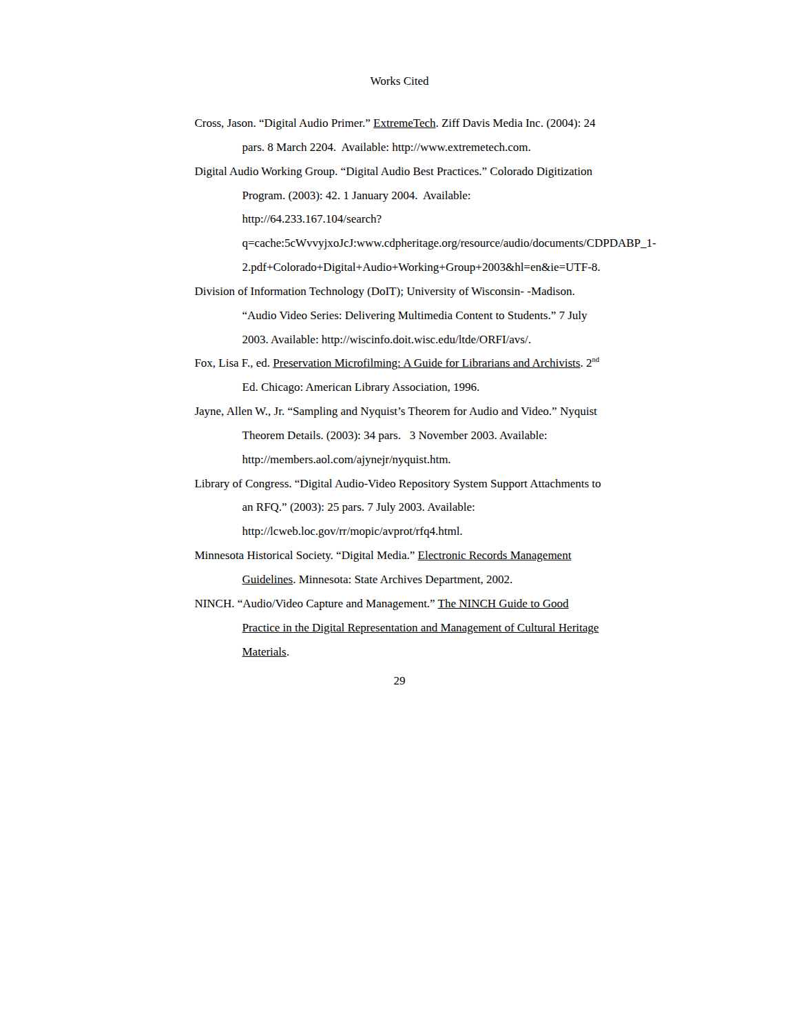Works Cited
Cross, Jason. “Digital Audio Primer.” ExtremeTech. Ziff Davis Media Inc. (2004): 24 pars. 8 March 2204. Available: http://www.extremetech.com.
Digital Audio Working Group. “Digital Audio Best Practices.” Colorado Digitization Program. (2003): 42. 1 January 2004. Available: http://64.233.167.104/search?q=cache:5cWvvyjxoJcJ:www.cdpheritage.org/resource/audio/documents/CDPDABP_1-2.pdf+Colorado+Digital+Audio+Working+Group+2003&hl=en&ie=UTF-8.
Division of Information Technology (DoIT); University of Wisconsin- -Madison. “Audio Video Series: Delivering Multimedia Content to Students.” 7 July 2003. Available: http://wiscinfo.doit.wisc.edu/ltde/ORFI/avs/.
Fox, Lisa F., ed. Preservation Microfilming: A Guide for Librarians and Archivists. 2nd Ed. Chicago: American Library Association, 1996.
Jayne, Allen W., Jr. “Sampling and Nyquist’s Theorem for Audio and Video.” Nyquist Theorem Details. (2003): 34 pars. 3 November 2003. Available: http://members.aol.com/ajynejr/nyquist.htm.
Library of Congress. “Digital Audio-Video Repository System Support Attachments to an RFQ.” (2003): 25 pars. 7 July 2003. Available: http://lcweb.loc.gov/rr/mopic/avprot/rfq4.html.
Minnesota Historical Society. “Digital Media.” Electronic Records Management Guidelines. Minnesota: State Archives Department, 2002.
NINCH. “Audio/Video Capture and Management.” The NINCH Guide to Good Practice in the Digital Representation and Management of Cultural Heritage Materials.
29